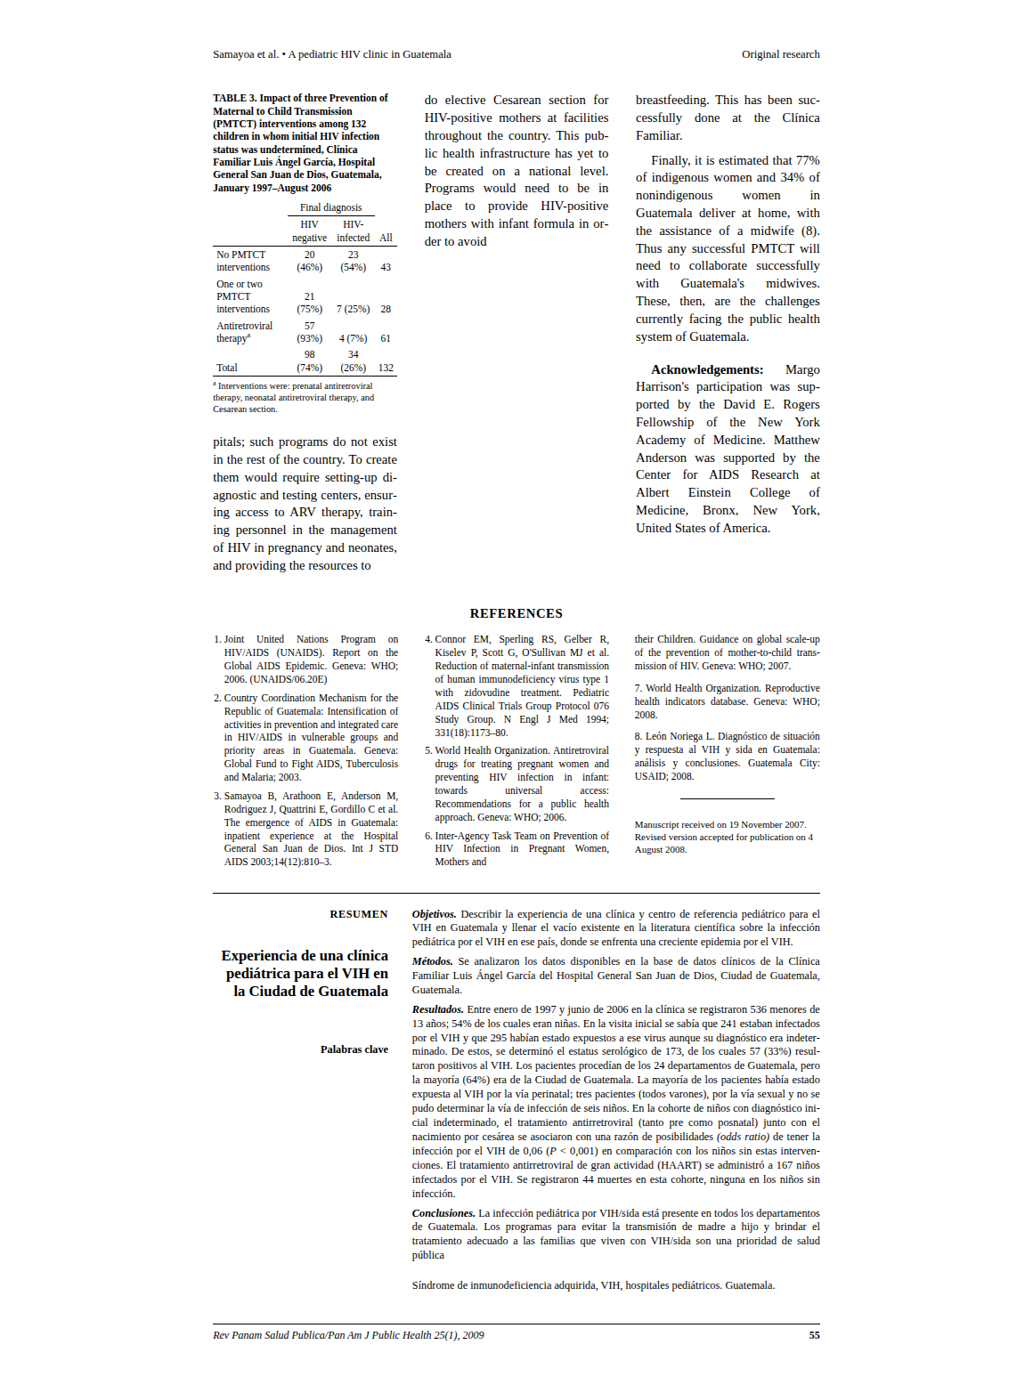Samayoa et al. • A pediatric HIV clinic in Guatemala
Original research
TABLE 3. Impact of three Prevention of Maternal to Child Transmission (PMTCT) interventions among 132 children in whom initial HIV infection status was undetermined, Clínica Familiar Luis Ángel García, Hospital General San Juan de Dios, Guatemala, January 1997–August 2006
| | Final diagnosis | |
| | HIV negative | HIV-infected | All |
| No PMTCT interventions | 20 (46%) | 23 (54%) | 43 |
| One or two PMTCT interventions | 21 (75%) | 7 (25%) | 28 |
| Antiretroviral therapy a | 57 (93%) | 4 (7%) | 61 |
| Total | 98 (74%) | 34 (26%) | 132 |
a Interventions were: prenatal antiretroviral therapy, neonatal antiretroviral therapy, and Cesarean section.
pitals; such programs do not exist in the rest of the country. To create them would require setting-up diagnostic and testing centers, ensuring access to ARV therapy, training personnel in the management of HIV in pregnancy and neonates, and providing the resources to
do elective Cesarean section for HIV-positive mothers at facilities throughout the country. This public health infrastructure has yet to be created on a national level. Programs would need to be in place to provide HIV-positive mothers with infant formula in order to avoid
breastfeeding. This has been successfully done at the Clínica Familiar.
Finally, it is estimated that 77% of indigenous women and 34% of nonindigenous women in Guatemala deliver at home, with the assistance of a midwife (8). Thus any successful PMTCT will need to collaborate successfully with Guatemala's midwives. These, then, are the challenges currently facing the public health system of Guatemala.
Acknowledgements: Margo Harrison's participation was supported by the David E. Rogers Fellowship of the New York Academy of Medicine. Matthew Anderson was supported by the Center for AIDS Research at Albert Einstein College of Medicine, Bronx, New York, United States of America.
REFERENCES
Joint United Nations Program on HIV/AIDS (UNAIDS). Report on the Global AIDS Epidemic. Geneva: WHO; 2006. (UNAIDS/06.20E)
Country Coordination Mechanism for the Republic of Guatemala: Intensification of activities in prevention and integrated care in HIV/AIDS in vulnerable groups and priority areas in Guatemala. Geneva: Global Fund to Fight AIDS, Tuberculosis and Malaria; 2003.
Samayoa B, Arathoon E, Anderson M, Rodriguez J, Quattrini E, Gordillo C et al. The emergence of AIDS in Guatemala: inpatient experience at the Hospital General San Juan de Dios. Int J STD AIDS 2003;14(12):810–3.
Connor EM, Sperling RS, Gelber R, Kiselev P, Scott G, O'Sullivan MJ et al. Reduction of maternal-infant transmission of human immunodeficiency virus type 1 with zidovudine treatment. Pediatric AIDS Clinical Trials Group Protocol 076 Study Group. N Engl J Med 1994; 331(18):1173–80.
World Health Organization. Antiretroviral drugs for treating pregnant women and preventing HIV infection in infant: towards universal access: Recommendations for a public health approach. Geneva: WHO; 2006.
Inter-Agency Task Team on Prevention of HIV Infection in Pregnant Women, Mothers and
their Children. Guidance on global scale-up of the prevention of mother-to-child transmission of HIV. Geneva: WHO; 2007.
7. World Health Organization. Reproductive health indicators database. Geneva: WHO; 2008.
8. León Noriega L. Diagnóstico de situación y respuesta al VIH y sida en Guatemala: análisis y conclusiones. Guatemala City: USAID; 2008.
Manuscript received on 19 November 2007. Revised version accepted for publication on 4 August 2008.
RESUMEN
Experiencia de una clínica pediátrica para el VIH en la Ciudad de Guatemala
Palabras clave
Objetivos. Describir la experiencia de una clínica y centro de referencia pediátrico para el VIH en Guatemala y llenar el vacío existente en la literatura científica sobre la infección pediátrica por el VIH en ese país, donde se enfrenta una creciente epidemia por el VIH.
Métodos. Se analizaron los datos disponibles en la base de datos clínicos de la Clínica Familiar Luis Ángel García del Hospital General San Juan de Dios, Ciudad de Guatemala, Guatemala.
Resultados. Entre enero de 1997 y junio de 2006 en la clínica se registraron 536 menores de 13 años; 54% de los cuales eran niñas. En la visita inicial se sabía que 241 estaban infectados por el VIH y que 295 habían estado expuestos a ese virus aunque su diagnóstico era indeterminado. De estos, se determinó el estatus serológico de 173, de los cuales 57 (33%) resultaron positivos al VIH. Los pacientes procedían de los 24 departamentos de Guatemala, pero la mayoría (64%) era de la Ciudad de Guatemala. La mayoría de los pacientes había estado expuesta al VIH por la vía perinatal; tres pacientes (todos varones), por la vía sexual y no se pudo determinar la vía de infección de seis niños. En la cohorte de niños con diagnóstico inicial indeterminado, el tratamiento antirretroviral (tanto pre como posnatal) junto con el nacimiento por cesárea se asociaron con una razón de posibilidades (odds ratio) de tener la infección por el VIH de 0,06 (P < 0,001) en comparación con los niños sin estas intervenciones. El tratamiento antirretroviral de gran actividad (HAART) se administró a 167 niños infectados por el VIH. Se registraron 44 muertes en esta cohorte, ninguna en los niños sin infección.
Conclusiones. La infección pediátrica por VIH/sida está presente en todos los departamentos de Guatemala. Los programas para evitar la transmisión de madre a hijo y brindar el tratamiento adecuado a las familias que viven con VIH/sida son una prioridad de salud pública
Síndrome de inmunodeficiencia adquirida, VIH, hospitales pediátricos. Guatemala.
Rev Panam Salud Publica/Pan Am J Public Health 25(1), 2009
55